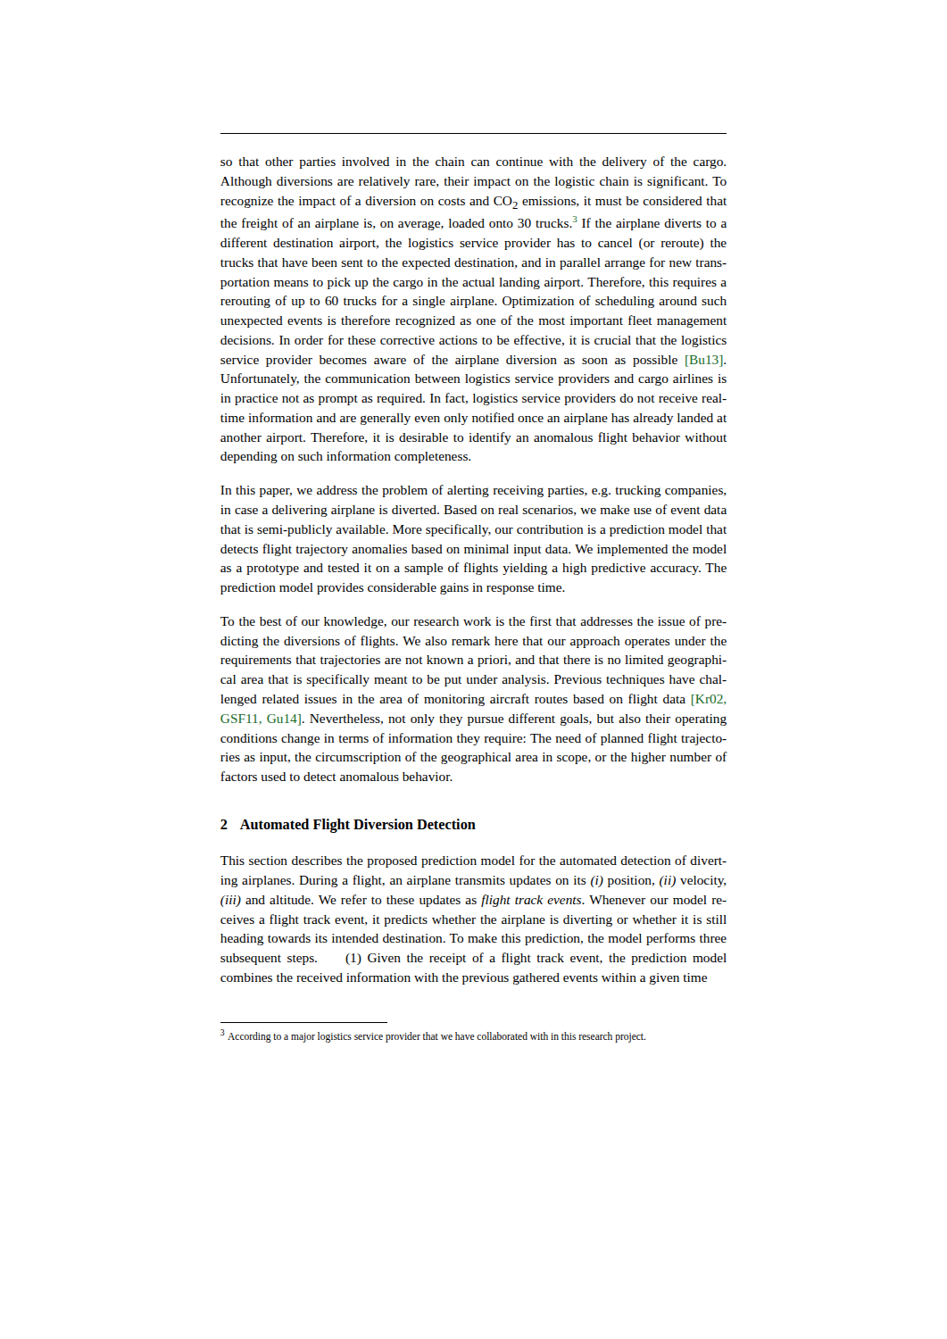so that other parties involved in the chain can continue with the delivery of the cargo. Although diversions are relatively rare, their impact on the logistic chain is significant. To recognize the impact of a diversion on costs and CO2 emissions, it must be considered that the freight of an airplane is, on average, loaded onto 30 trucks.3 If the airplane diverts to a different destination airport, the logistics service provider has to cancel (or reroute) the trucks that have been sent to the expected destination, and in parallel arrange for new transportation means to pick up the cargo in the actual landing airport. Therefore, this requires a rerouting of up to 60 trucks for a single airplane. Optimization of scheduling around such unexpected events is therefore recognized as one of the most important fleet management decisions. In order for these corrective actions to be effective, it is crucial that the logistics service provider becomes aware of the airplane diversion as soon as possible [Bu13]. Unfortunately, the communication between logistics service providers and cargo airlines is in practice not as prompt as required. In fact, logistics service providers do not receive real-time information and are generally even only notified once an airplane has already landed at another airport. Therefore, it is desirable to identify an anomalous flight behavior without depending on such information completeness.
In this paper, we address the problem of alerting receiving parties, e.g. trucking companies, in case a delivering airplane is diverted. Based on real scenarios, we make use of event data that is semi-publicly available. More specifically, our contribution is a prediction model that detects flight trajectory anomalies based on minimal input data. We implemented the model as a prototype and tested it on a sample of flights yielding a high predictive accuracy. The prediction model provides considerable gains in response time.
To the best of our knowledge, our research work is the first that addresses the issue of predicting the diversions of flights. We also remark here that our approach operates under the requirements that trajectories are not known a priori, and that there is no limited geographical area that is specifically meant to be put under analysis. Previous techniques have challenged related issues in the area of monitoring aircraft routes based on flight data [Kr02, GSF11, Gu14]. Nevertheless, not only they pursue different goals, but also their operating conditions change in terms of information they require: The need of planned flight trajectories as input, the circumscription of the geographical area in scope, or the higher number of factors used to detect anomalous behavior.
2 Automated Flight Diversion Detection
This section describes the proposed prediction model for the automated detection of diverting airplanes. During a flight, an airplane transmits updates on its (i) position, (ii) velocity, (iii) and altitude. We refer to these updates as flight track events. Whenever our model receives a flight track event, it predicts whether the airplane is diverting or whether it is still heading towards its intended destination. To make this prediction, the model performs three subsequent steps. (1) Given the receipt of a flight track event, the prediction model combines the received information with the previous gathered events within a given time
3According to a major logistics service provider that we have collaborated with in this research project.